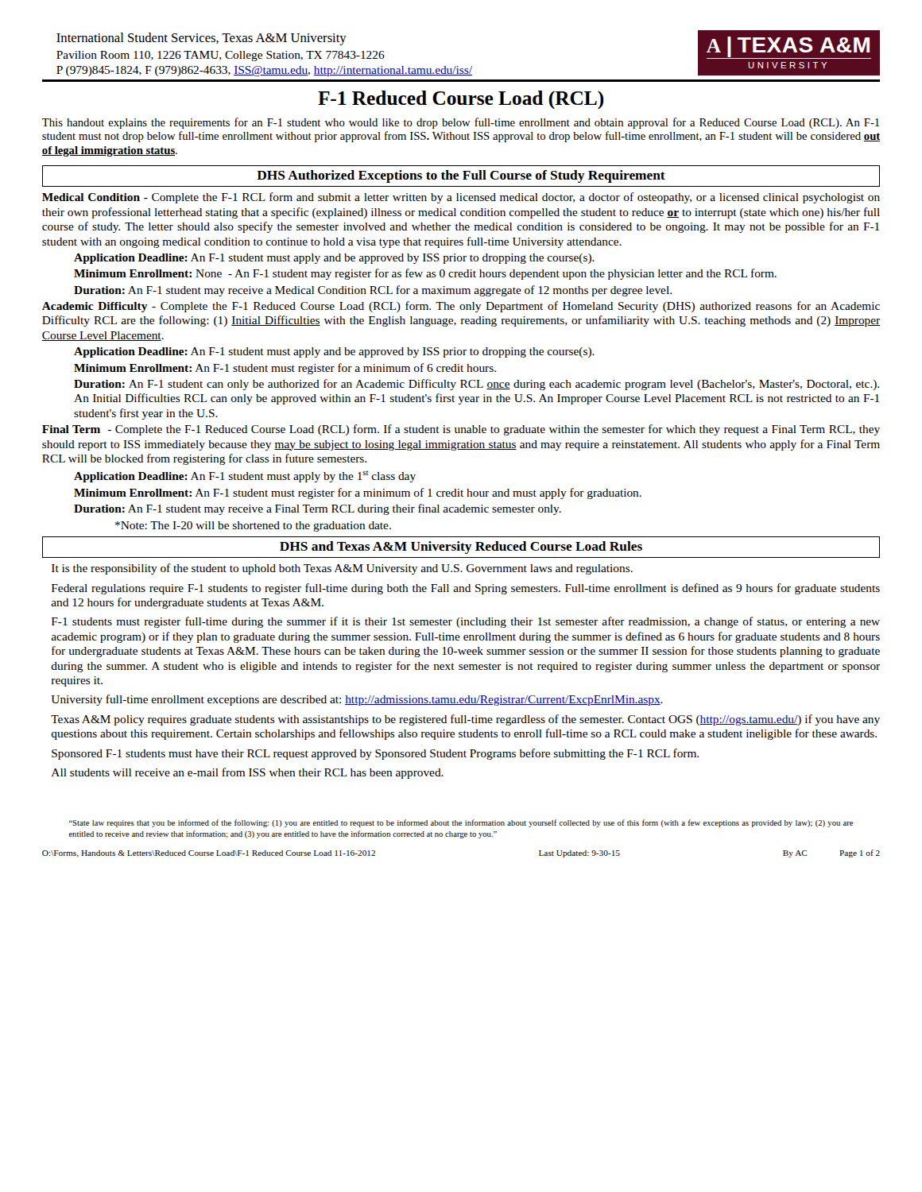International Student Services, Texas A&M University
Pavilion Room 110, 1226 TAMU, College Station, TX 77843-1226
P (979)845-1824, F (979)862-4633, ISS@tamu.edu, http://international.tamu.edu/iss/
A|TEXAS A&M
UNIVERSITY
F-1 Reduced Course Load (RCL)
This handout explains the requirements for an F-1 student who would like to drop below full-time enrollment and obtain approval for a Reduced Course Load (RCL). An F-1 student must not drop below full-time enrollment without prior approval from ISS. Without ISS approval to drop below full-time enrollment, an F-1 student will be considered out of legal immigration status.
DHS Authorized Exceptions to the Full Course of Study Requirement
Medical Condition - Complete the F-1 RCL form and submit a letter written by a licensed medical doctor, a doctor of osteopathy, or a licensed clinical psychologist on their own professional letterhead stating that a specific (explained) illness or medical condition compelled the student to reduce or to interrupt (state which one) his/her full course of study. The letter should also specify the semester involved and whether the medical condition is considered to be ongoing. It may not be possible for an F-1 student with an ongoing medical condition to continue to hold a visa type that requires full-time University attendance.
Application Deadline: An F-1 student must apply and be approved by ISS prior to dropping the course(s).
Minimum Enrollment: None - An F-1 student may register for as few as 0 credit hours dependent upon the physician letter and the RCL form.
Duration: An F-1 student may receive a Medical Condition RCL for a maximum aggregate of 12 months per degree level.
Academic Difficulty - Complete the F-1 Reduced Course Load (RCL) form. The only Department of Homeland Security (DHS) authorized reasons for an Academic Difficulty RCL are the following: (1) Initial Difficulties with the English language, reading requirements, or unfamiliarity with U.S. teaching methods and (2) Improper Course Level Placement.
Application Deadline: An F-1 student must apply and be approved by ISS prior to dropping the course(s).
Minimum Enrollment: An F-1 student must register for a minimum of 6 credit hours.
Duration: An F-1 student can only be authorized for an Academic Difficulty RCL once during each academic program level (Bachelor's, Master's, Doctoral, etc.). An Initial Difficulties RCL can only be approved within an F-1 student's first year in the U.S. An Improper Course Level Placement RCL is not restricted to an F-1 student's first year in the U.S.
Final Term - Complete the F-1 Reduced Course Load (RCL) form. If a student is unable to graduate within the semester for which they request a Final Term RCL, they should report to ISS immediately because they may be subject to losing legal immigration status and may require a reinstatement. All students who apply for a Final Term RCL will be blocked from registering for class in future semesters.
Application Deadline: An F-1 student must apply by the 1st class day
Minimum Enrollment: An F-1 student must register for a minimum of 1 credit hour and must apply for graduation.
Duration: An F-1 student may receive a Final Term RCL during their final academic semester only.
*Note: The I-20 will be shortened to the graduation date.
DHS and Texas A&M University Reduced Course Load Rules
It is the responsibility of the student to uphold both Texas A&M University and U.S. Government laws and regulations.
Federal regulations require F-1 students to register full-time during both the Fall and Spring semesters. Full-time enrollment is defined as 9 hours for graduate students and 12 hours for undergraduate students at Texas A&M.
F-1 students must register full-time during the summer if it is their 1st semester (including their 1st semester after readmission, a change of status, or entering a new academic program) or if they plan to graduate during the summer session. Full-time enrollment during the summer is defined as 6 hours for graduate students and 8 hours for undergraduate students at Texas A&M. These hours can be taken during the 10-week summer session or the summer II session for those students planning to graduate during the summer. A student who is eligible and intends to register for the next semester is not required to register during summer unless the department or sponsor requires it.
University full-time enrollment exceptions are described at: http://admissions.tamu.edu/Registrar/Current/ExcpEnrlMin.aspx.
Texas A&M policy requires graduate students with assistantships to be registered full-time regardless of the semester. Contact OGS (http://ogs.tamu.edu/) if you have any questions about this requirement. Certain scholarships and fellowships also require students to enroll full-time so a RCL could make a student ineligible for these awards.
Sponsored F-1 students must have their RCL request approved by Sponsored Student Programs before submitting the F-1 RCL form.
All students will receive an e-mail from ISS when their RCL has been approved.
“State law requires that you be informed of the following: (1) you are entitled to request to be informed about the information about yourself collected by use of this form (with a few exceptions as provided by law); (2) you are entitled to receive and review that information; and (3) you are entitled to have the information corrected at no charge to you.”
O:\Forms, Handouts & Letters\Reduced Course Load\F-1 Reduced Course Load 11-16-2012 Last Updated: 9-30-15 By AC Page 1 of 2